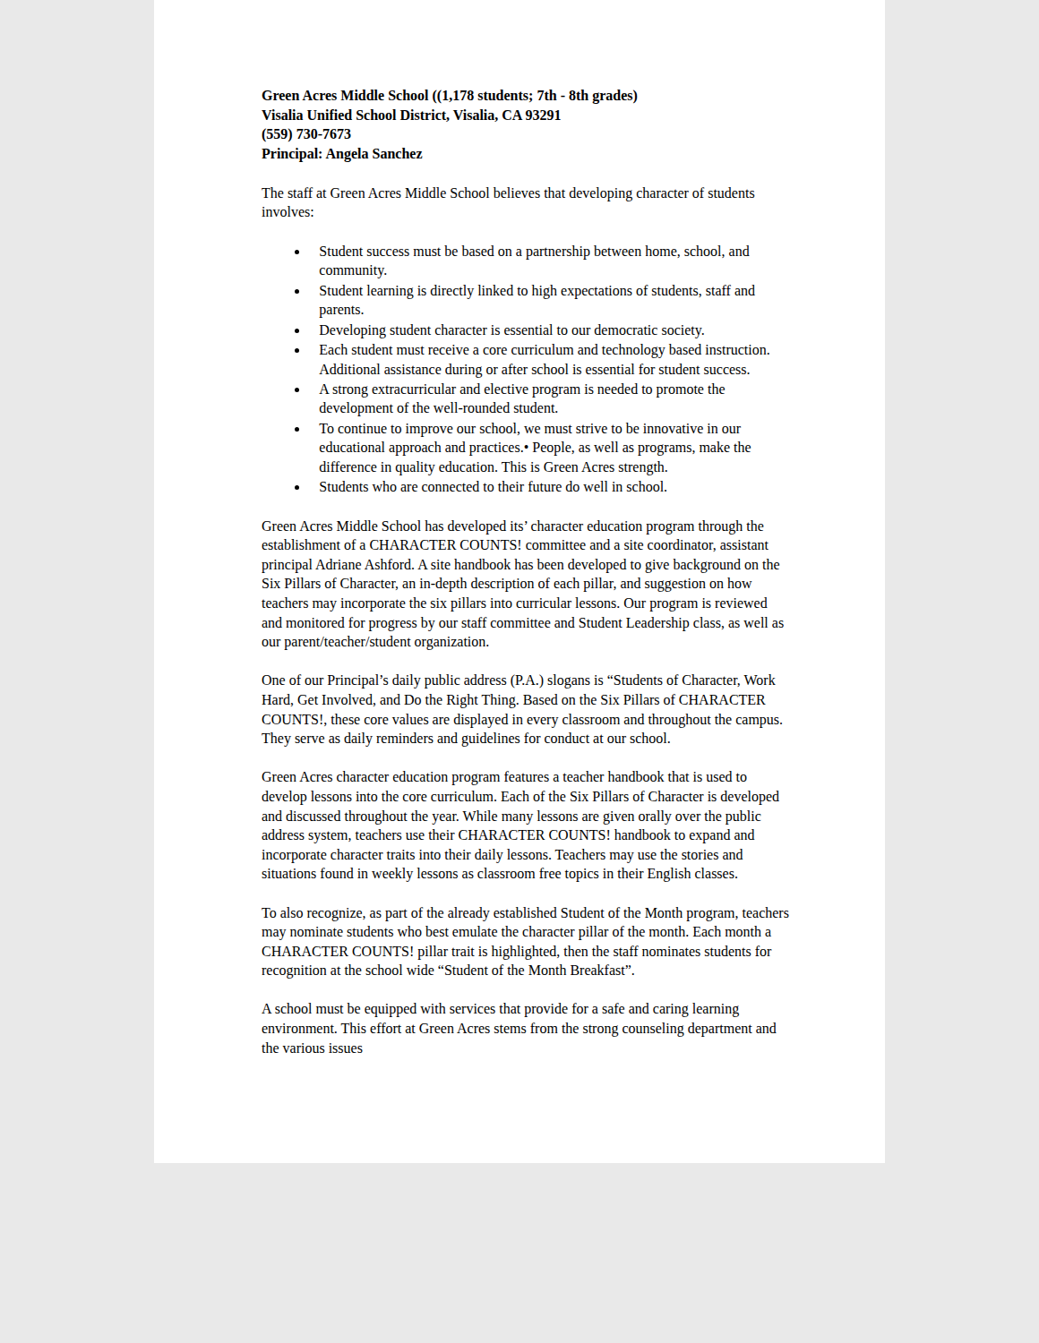Green Acres Middle School ((1,178 students; 7th - 8th grades)
Visalia Unified School District, Visalia, CA 93291
(559) 730-7673
Principal: Angela Sanchez
The staff at Green Acres Middle School believes that developing character of students involves:
Student success must be based on a partnership between home, school, and community.
Student learning is directly linked to high expectations of students, staff and parents.
Developing student character is essential to our democratic society.
Each student must receive a core curriculum and technology based instruction. Additional assistance during or after school is essential for student success.
A strong extracurricular and elective program is needed to promote the development of the well-rounded student.
To continue to improve our school, we must strive to be innovative in our educational approach and practices.• People, as well as programs, make the difference in quality education. This is Green Acres strength.
Students who are connected to their future do well in school.
Green Acres Middle School has developed its’ character education program through the establishment of a CHARACTER COUNTS! committee and a site coordinator, assistant principal Adriane Ashford. A site handbook has been developed to give background on the Six Pillars of Character, an in-depth description of each pillar, and suggestion on how teachers may incorporate the six pillars into curricular lessons. Our program is reviewed and monitored for progress by our staff committee and Student Leadership class, as well as our parent/teacher/student organization.
One of our Principal’s daily public address (P.A.) slogans is “Students of Character, Work Hard, Get Involved, and Do the Right Thing. Based on the Six Pillars of CHARACTER COUNTS!, these core values are displayed in every classroom and throughout the campus. They serve as daily reminders and guidelines for conduct at our school.
Green Acres character education program features a teacher handbook that is used to develop lessons into the core curriculum. Each of the Six Pillars of Character is developed and discussed throughout the year. While many lessons are given orally over the public address system, teachers use their CHARACTER COUNTS! handbook to expand and incorporate character traits into their daily lessons. Teachers may use the stories and situations found in weekly lessons as classroom free topics in their English classes.
To also recognize, as part of the already established Student of the Month program, teachers may nominate students who best emulate the character pillar of the month. Each month a CHARACTER COUNTS! pillar trait is highlighted, then the staff nominates students for recognition at the school wide “Student of the Month Breakfast”.
A school must be equipped with services that provide for a safe and caring learning environment. This effort at Green Acres stems from the strong counseling department and the various issues